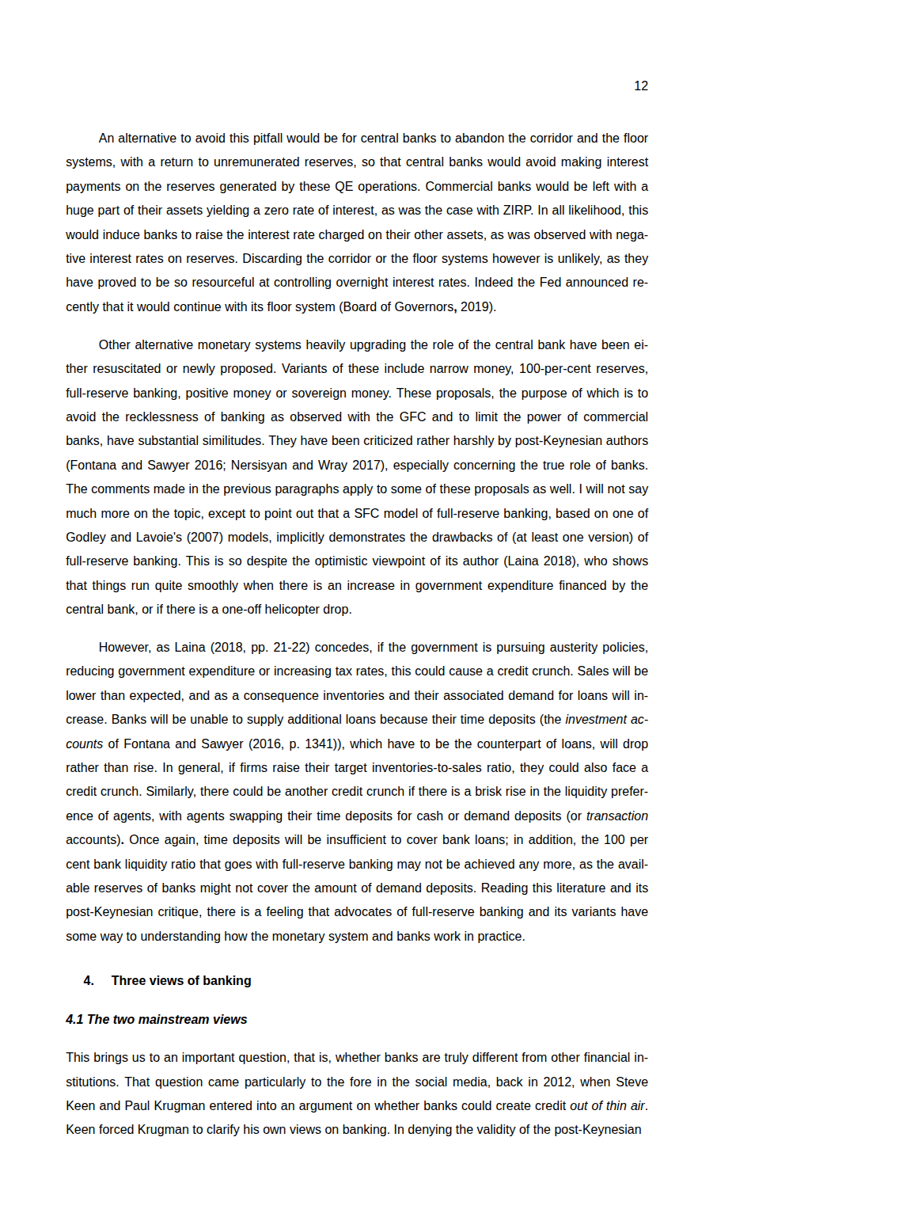12
An alternative to avoid this pitfall would be for central banks to abandon the corridor and the floor systems, with a return to unremunerated reserves, so that central banks would avoid making interest payments on the reserves generated by these QE operations. Commercial banks would be left with a huge part of their assets yielding a zero rate of interest, as was the case with ZIRP. In all likelihood, this would induce banks to raise the interest rate charged on their other assets, as was observed with negative interest rates on reserves. Discarding the corridor or the floor systems however is unlikely, as they have proved to be so resourceful at controlling overnight interest rates. Indeed the Fed announced recently that it would continue with its floor system (Board of Governors, 2019).
Other alternative monetary systems heavily upgrading the role of the central bank have been either resuscitated or newly proposed. Variants of these include narrow money, 100-per-cent reserves, full-reserve banking, positive money or sovereign money. These proposals, the purpose of which is to avoid the recklessness of banking as observed with the GFC and to limit the power of commercial banks, have substantial similitudes. They have been criticized rather harshly by post-Keynesian authors (Fontana and Sawyer 2016; Nersisyan and Wray 2017), especially concerning the true role of banks. The comments made in the previous paragraphs apply to some of these proposals as well. I will not say much more on the topic, except to point out that a SFC model of full-reserve banking, based on one of Godley and Lavoie's (2007) models, implicitly demonstrates the drawbacks of (at least one version) of full-reserve banking. This is so despite the optimistic viewpoint of its author (Laina 2018), who shows that things run quite smoothly when there is an increase in government expenditure financed by the central bank, or if there is a one-off helicopter drop.
However, as Laina (2018, pp. 21-22) concedes, if the government is pursuing austerity policies, reducing government expenditure or increasing tax rates, this could cause a credit crunch. Sales will be lower than expected, and as a consequence inventories and their associated demand for loans will increase. Banks will be unable to supply additional loans because their time deposits (the investment accounts of Fontana and Sawyer (2016, p. 1341)), which have to be the counterpart of loans, will drop rather than rise. In general, if firms raise their target inventories-to-sales ratio, they could also face a credit crunch. Similarly, there could be another credit crunch if there is a brisk rise in the liquidity preference of agents, with agents swapping their time deposits for cash or demand deposits (or transaction accounts). Once again, time deposits will be insufficient to cover bank loans; in addition, the 100 per cent bank liquidity ratio that goes with full-reserve banking may not be achieved any more, as the available reserves of banks might not cover the amount of demand deposits. Reading this literature and its post-Keynesian critique, there is a feeling that advocates of full-reserve banking and its variants have some way to understanding how the monetary system and banks work in practice.
4. Three views of banking
4.1 The two mainstream views
This brings us to an important question, that is, whether banks are truly different from other financial institutions. That question came particularly to the fore in the social media, back in 2012, when Steve Keen and Paul Krugman entered into an argument on whether banks could create credit out of thin air. Keen forced Krugman to clarify his own views on banking. In denying the validity of the post-Keynesian